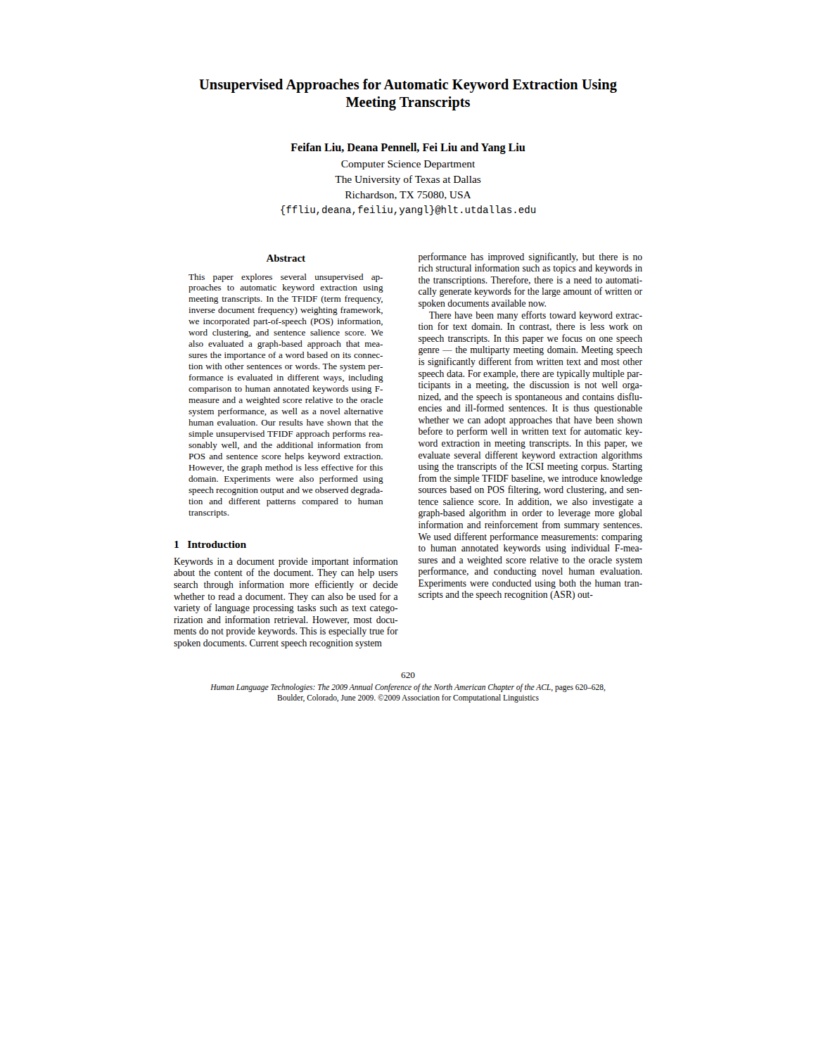Unsupervised Approaches for Automatic Keyword Extraction Using
Meeting Transcripts
Feifan Liu, Deana Pennell, Fei Liu and Yang Liu
Computer Science Department
The University of Texas at Dallas
Richardson, TX 75080, USA
{ffliu,deana,feiliu,yangl}@hlt.utdallas.edu
Abstract
This paper explores several unsupervised approaches to automatic keyword extraction using meeting transcripts. In the TFIDF (term frequency, inverse document frequency) weighting framework, we incorporated part-of-speech (POS) information, word clustering, and sentence salience score. We also evaluated a graph-based approach that measures the importance of a word based on its connection with other sentences or words. The system performance is evaluated in different ways, including comparison to human annotated keywords using F-measure and a weighted score relative to the oracle system performance, as well as a novel alternative human evaluation. Our results have shown that the simple unsupervised TFIDF approach performs reasonably well, and the additional information from POS and sentence score helps keyword extraction. However, the graph method is less effective for this domain. Experiments were also performed using speech recognition output and we observed degradation and different patterns compared to human transcripts.
1 Introduction
Keywords in a document provide important information about the content of the document. They can help users search through information more efficiently or decide whether to read a document. They can also be used for a variety of language processing tasks such as text categorization and information retrieval. However, most documents do not provide keywords. This is especially true for spoken documents. Current speech recognition system
performance has improved significantly, but there is no rich structural information such as topics and keywords in the transcriptions. Therefore, there is a need to automatically generate keywords for the large amount of written or spoken documents available now.
There have been many efforts toward keyword extraction for text domain. In contrast, there is less work on speech transcripts. In this paper we focus on one speech genre — the multiparty meeting domain. Meeting speech is significantly different from written text and most other speech data. For example, there are typically multiple participants in a meeting, the discussion is not well organized, and the speech is spontaneous and contains disfluencies and ill-formed sentences. It is thus questionable whether we can adopt approaches that have been shown before to perform well in written text for automatic keyword extraction in meeting transcripts. In this paper, we evaluate several different keyword extraction algorithms using the transcripts of the ICSI meeting corpus. Starting from the simple TFIDF baseline, we introduce knowledge sources based on POS filtering, word clustering, and sentence salience score. In addition, we also investigate a graph-based algorithm in order to leverage more global information and reinforcement from summary sentences. We used different performance measurements: comparing to human annotated keywords using individual F-measures and a weighted score relative to the oracle system performance, and conducting novel human evaluation. Experiments were conducted using both the human transcripts and the speech recognition (ASR) out-
620
Human Language Technologies: The 2009 Annual Conference of the North American Chapter of the ACL, pages 620–628,
Boulder, Colorado, June 2009. ©2009 Association for Computational Linguistics